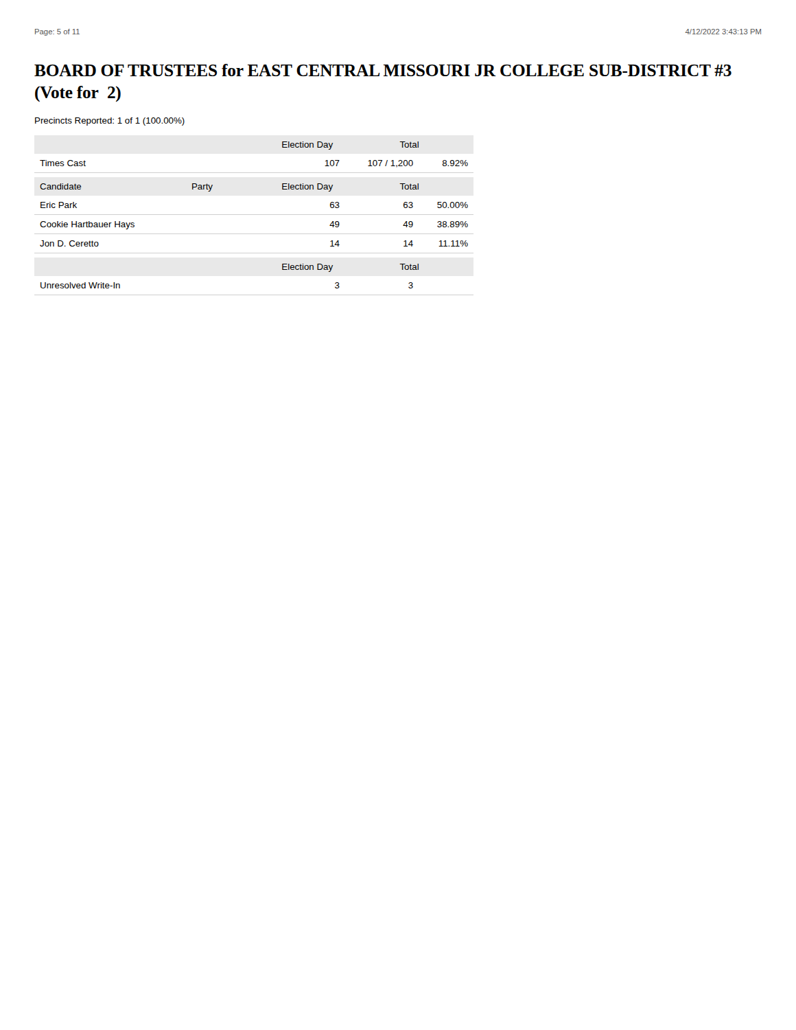Page: 5 of 11 4/12/2022 3:43:13 PM
BOARD OF TRUSTEES for EAST CENTRAL MISSOURI JR COLLEGE SUB-DISTRICT #3 (Vote for 2)
Precincts Reported: 1 of 1 (100.00%)
| | | Election Day | Total |
| Times Cast | | 107 | 107 / 1,200 | 8.92% |
| Candidate | Party | Election Day | Total |
| Eric Park | | 63 | 63 | 50.00% |
| Cookie Hartbauer Hays | | 49 | 49 | 38.89% |
| Jon D. Ceretto | | 14 | 14 | 11.11% |
| | | Election Day | Total |
| Unresolved Write-In | | 3 | 3 | |